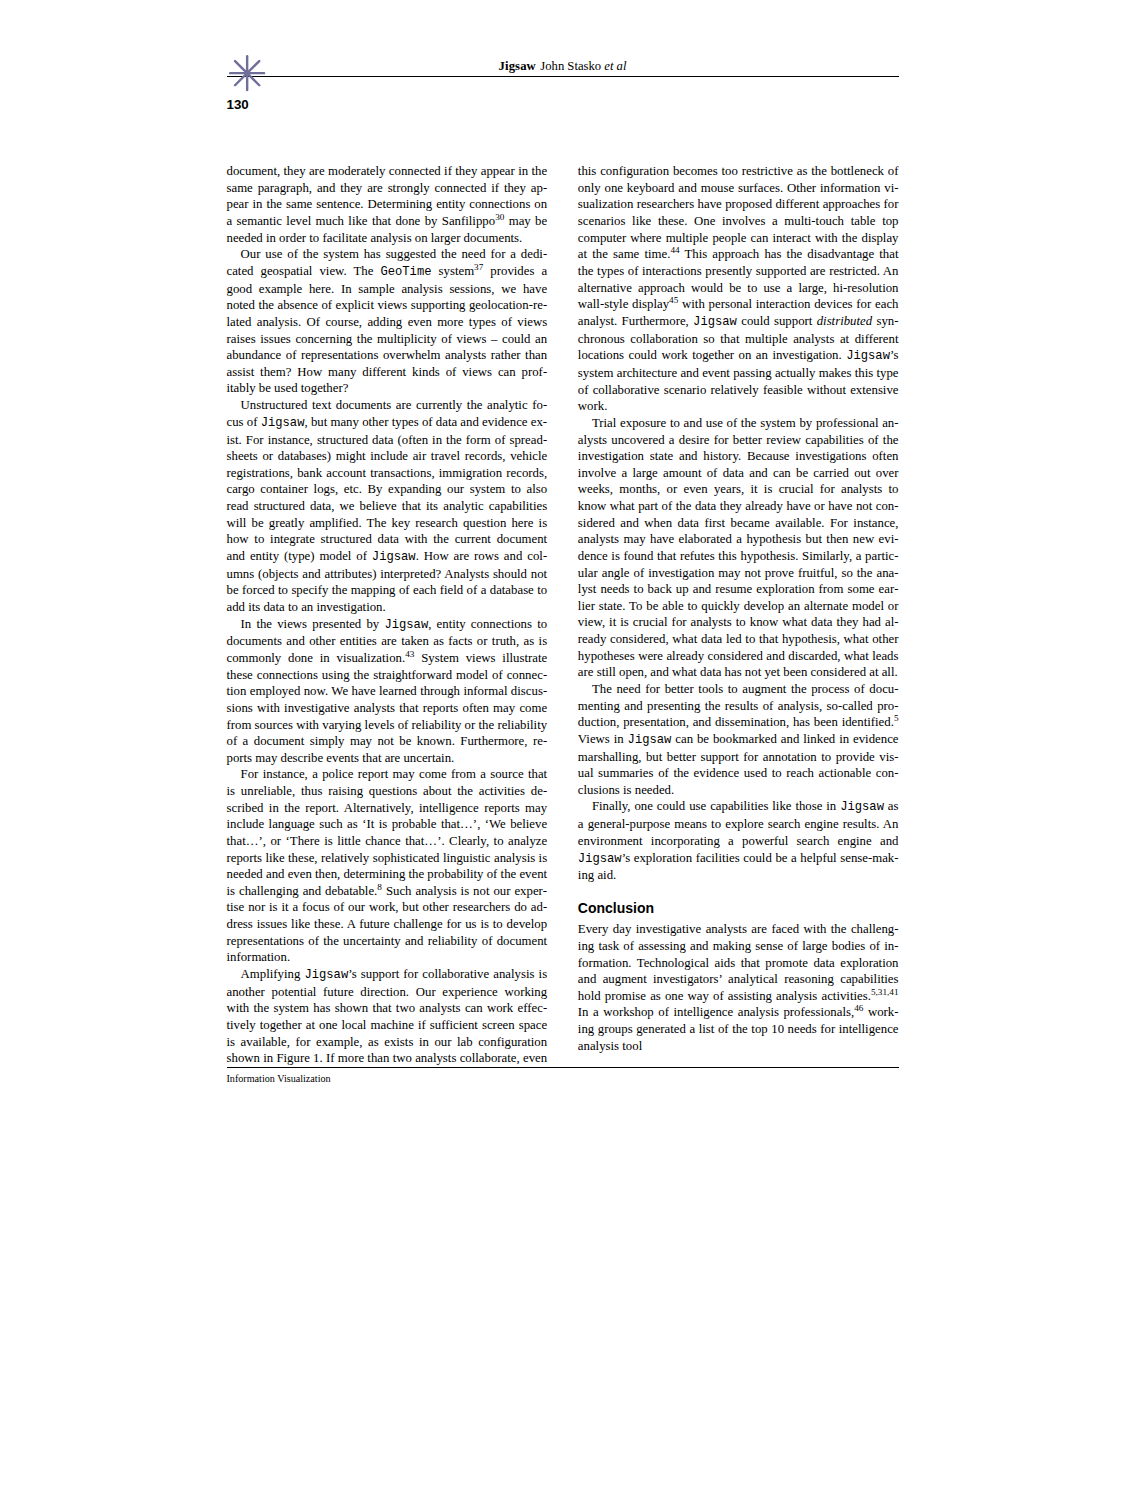Jigsaw John Stasko et al
130
document, they are moderately connected if they appear in the same paragraph, and they are strongly connected if they appear in the same sentence. Determining entity connections on a semantic level much like that done by Sanfilippo30 may be needed in order to facilitate analysis on larger documents.
Our use of the system has suggested the need for a dedicated geospatial view. The GeoTime system37 provides a good example here. In sample analysis sessions, we have noted the absence of explicit views supporting geolocation-related analysis. Of course, adding even more types of views raises issues concerning the multiplicity of views – could an abundance of representations overwhelm analysts rather than assist them? How many different kinds of views can profitably be used together?
Unstructured text documents are currently the analytic focus of Jigsaw, but many other types of data and evidence exist. For instance, structured data (often in the form of spreadsheets or databases) might include air travel records, vehicle registrations, bank account transactions, immigration records, cargo container logs, etc. By expanding our system to also read structured data, we believe that its analytic capabilities will be greatly amplified. The key research question here is how to integrate structured data with the current document and entity (type) model of Jigsaw. How are rows and columns (objects and attributes) interpreted? Analysts should not be forced to specify the mapping of each field of a database to add its data to an investigation.
In the views presented by Jigsaw, entity connections to documents and other entities are taken as facts or truth, as is commonly done in visualization.43 System views illustrate these connections using the straightforward model of connection employed now. We have learned through informal discussions with investigative analysts that reports often may come from sources with varying levels of reliability or the reliability of a document simply may not be known. Furthermore, reports may describe events that are uncertain.
For instance, a police report may come from a source that is unreliable, thus raising questions about the activities described in the report. Alternatively, intelligence reports may include language such as ‘It is probable that…’, ‘We believe that…’, or ‘There is little chance that…’. Clearly, to analyze reports like these, relatively sophisticated linguistic analysis is needed and even then, determining the probability of the event is challenging and debatable.8 Such analysis is not our expertise nor is it a focus of our work, but other researchers do address issues like these. A future challenge for us is to develop representations of the uncertainty and reliability of document information.
Amplifying Jigsaw’s support for collaborative analysis is another potential future direction. Our experience working with the system has shown that two analysts can work effectively together at one local machine if sufficient screen space is available, for example, as exists in our lab configuration shown in Figure 1. If more than two analysts collaborate, even this configuration becomes too restrictive as the bottleneck of only one keyboard and mouse surfaces. Other information visualization researchers have proposed different approaches for scenarios like these. One involves a multi-touch table top computer where multiple people can interact with the display at the same time.44 This approach has the disadvantage that the types of interactions presently supported are restricted. An alternative approach would be to use a large, hi-resolution wall-style display45 with personal interaction devices for each analyst. Furthermore, Jigsaw could support distributed synchronous collaboration so that multiple analysts at different locations could work together on an investigation. Jigsaw’s system architecture and event passing actually makes this type of collaborative scenario relatively feasible without extensive work.
Trial exposure to and use of the system by professional analysts uncovered a desire for better review capabilities of the investigation state and history. Because investigations often involve a large amount of data and can be carried out over weeks, months, or even years, it is crucial for analysts to know what part of the data they already have or have not considered and when data first became available. For instance, analysts may have elaborated a hypothesis but then new evidence is found that refutes this hypothesis. Similarly, a particular angle of investigation may not prove fruitful, so the analyst needs to back up and resume exploration from some earlier state. To be able to quickly develop an alternate model or view, it is crucial for analysts to know what data they had already considered, what data led to that hypothesis, what other hypotheses were already considered and discarded, what leads are still open, and what data has not yet been considered at all.
The need for better tools to augment the process of documenting and presenting the results of analysis, so-called production, presentation, and dissemination, has been identified.5 Views in Jigsaw can be bookmarked and linked in evidence marshalling, but better support for annotation to provide visual summaries of the evidence used to reach actionable conclusions is needed.
Finally, one could use capabilities like those in Jigsaw as a general-purpose means to explore search engine results. An environment incorporating a powerful search engine and Jigsaw’s exploration facilities could be a helpful sense-making aid.
Conclusion
Every day investigative analysts are faced with the challenging task of assessing and making sense of large bodies of information. Technological aids that promote data exploration and augment investigators’ analytical reasoning capabilities hold promise as one way of assisting analysis activities.5,31,41 In a workshop of intelligence analysis professionals,46 working groups generated a list of the top 10 needs for intelligence analysis tool
Information Visualization